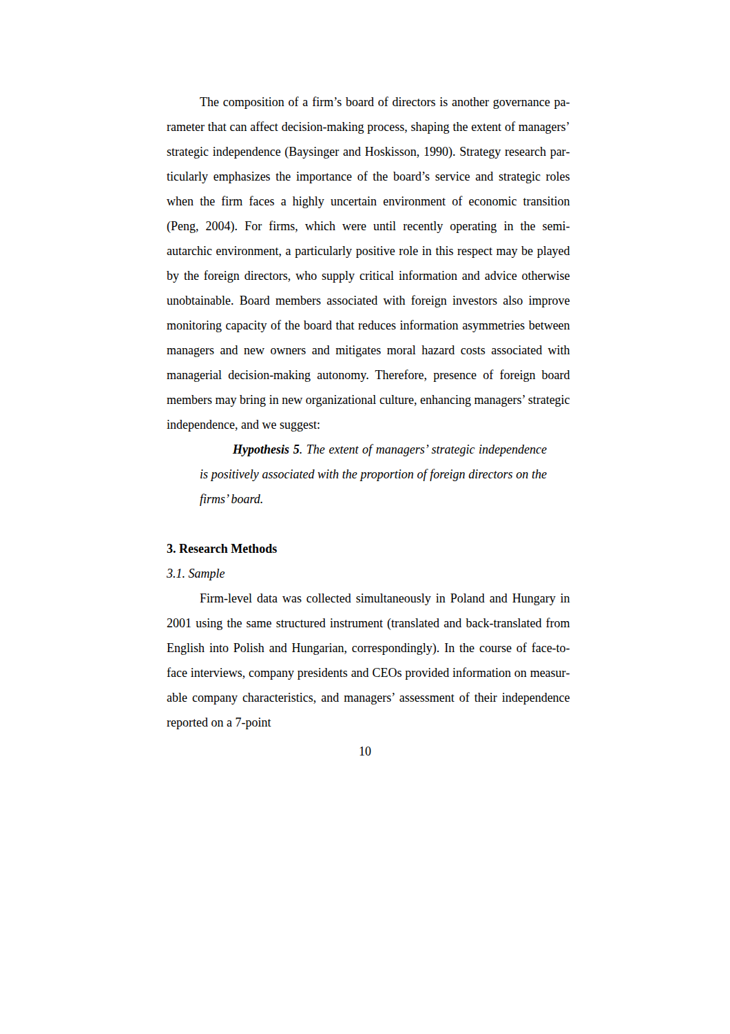The composition of a firm’s board of directors is another governance parameter that can affect decision-making process, shaping the extent of managers’ strategic independence (Baysinger and Hoskisson, 1990). Strategy research particularly emphasizes the importance of the board’s service and strategic roles when the firm faces a highly uncertain environment of economic transition (Peng, 2004). For firms, which were until recently operating in the semi-autarchic environment, a particularly positive role in this respect may be played by the foreign directors, who supply critical information and advice otherwise unobtainable. Board members associated with foreign investors also improve monitoring capacity of the board that reduces information asymmetries between managers and new owners and mitigates moral hazard costs associated with managerial decision-making autonomy. Therefore, presence of foreign board members may bring in new organizational culture, enhancing managers’ strategic independence, and we suggest:
Hypothesis 5. The extent of managers’ strategic independence is positively associated with the proportion of foreign directors on the firms’ board.
3. Research Methods
3.1. Sample
Firm-level data was collected simultaneously in Poland and Hungary in 2001 using the same structured instrument (translated and back-translated from English into Polish and Hungarian, correspondingly). In the course of face-to-face interviews, company presidents and CEOs provided information on measurable company characteristics, and managers’ assessment of their independence reported on a 7-point
10